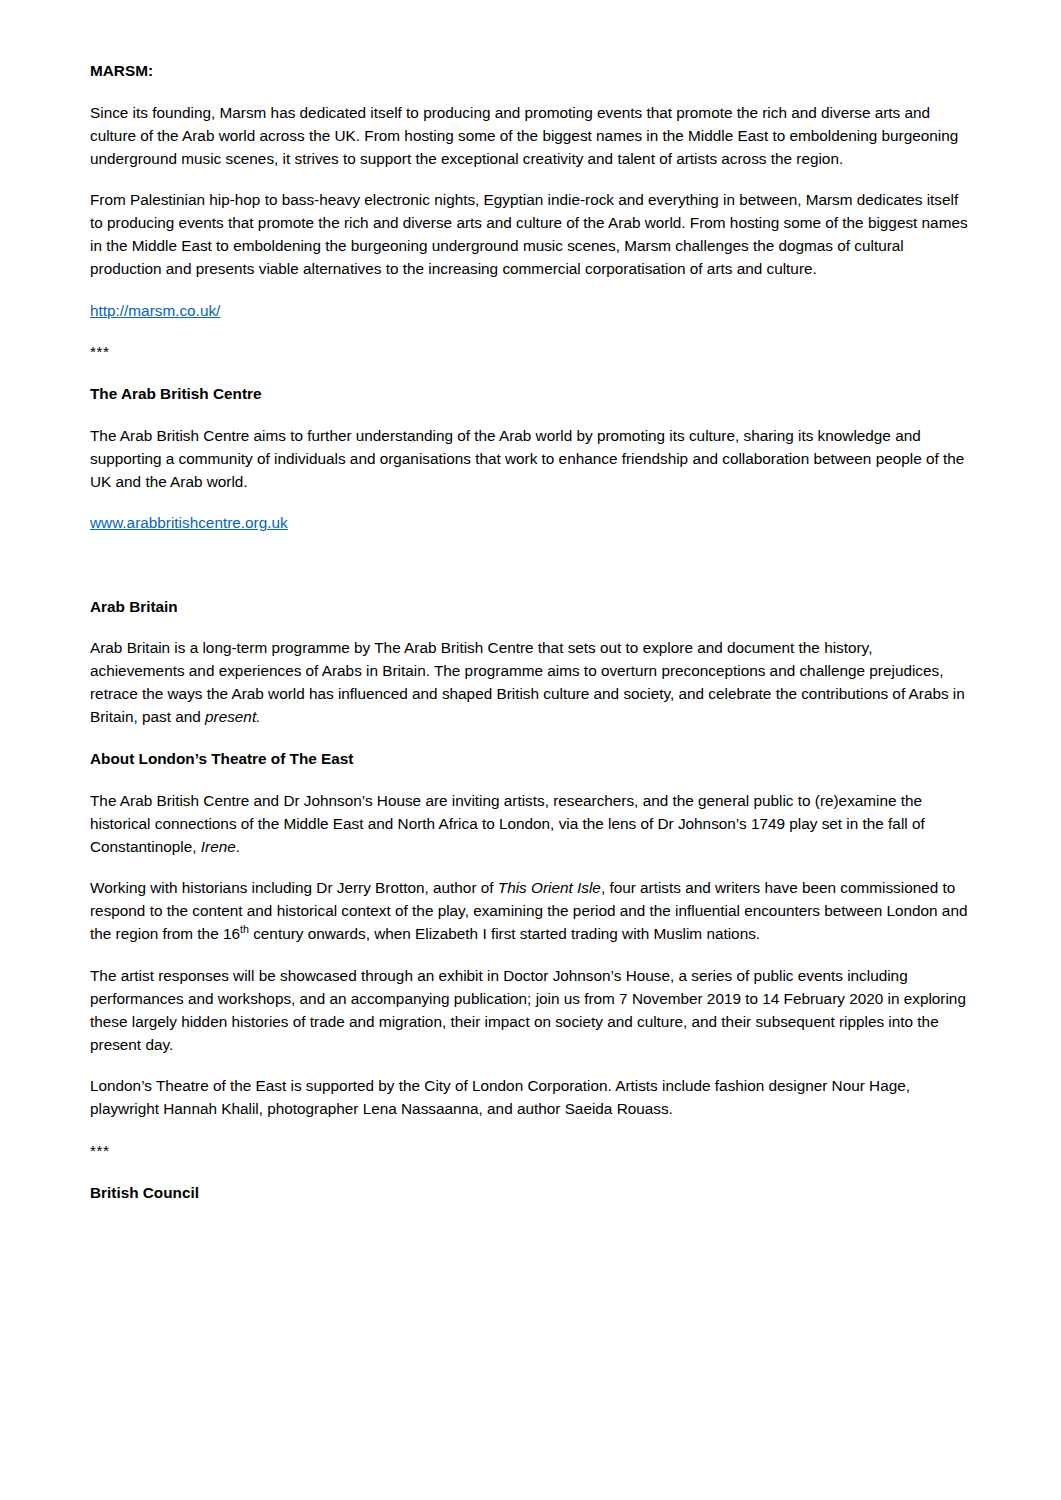MARSM:
Since its founding, Marsm has dedicated itself to producing and promoting events that promote the rich and diverse arts and culture of the Arab world across the UK. From hosting some of the biggest names in the Middle East to emboldening burgeoning underground music scenes, it strives to support the exceptional creativity and talent of artists across the region.
From Palestinian hip-hop to bass-heavy electronic nights, Egyptian indie-rock and everything in between, Marsm dedicates itself to producing events that promote the rich and diverse arts and culture of the Arab world. From hosting some of the biggest names in the Middle East to emboldening the burgeoning underground music scenes, Marsm challenges the dogmas of cultural production and presents viable alternatives to the increasing commercial corporatisation of arts and culture.
http://marsm.co.uk/
***
The Arab British Centre
The Arab British Centre aims to further understanding of the Arab world by promoting its culture, sharing its knowledge and supporting a community of individuals and organisations that work to enhance friendship and collaboration between people of the UK and the Arab world.
www.arabbritishcentre.org.uk
Arab Britain
Arab Britain is a long-term programme by The Arab British Centre that sets out to explore and document the history, achievements and experiences of Arabs in Britain. The programme aims to overturn preconceptions and challenge prejudices, retrace the ways the Arab world has influenced and shaped British culture and society, and celebrate the contributions of Arabs in Britain, past and present.
About London’s Theatre of The East
The Arab British Centre and Dr Johnson’s House are inviting artists, researchers, and the general public to (re)examine the historical connections of the Middle East and North Africa to London, via the lens of Dr Johnson’s 1749 play set in the fall of Constantinople, Irene.
Working with historians including Dr Jerry Brotton, author of This Orient Isle, four artists and writers have been commissioned to respond to the content and historical context of the play, examining the period and the influential encounters between London and the region from the 16th century onwards, when Elizabeth I first started trading with Muslim nations.
The artist responses will be showcased through an exhibit in Doctor Johnson’s House, a series of public events including performances and workshops, and an accompanying publication; join us from 7 November 2019 to 14 February 2020 in exploring these largely hidden histories of trade and migration, their impact on society and culture, and their subsequent ripples into the present day.
London’s Theatre of the East is supported by the City of London Corporation. Artists include fashion designer Nour Hage, playwright Hannah Khalil, photographer Lena Nassaanna, and author Saeida Rouass.
***
British Council